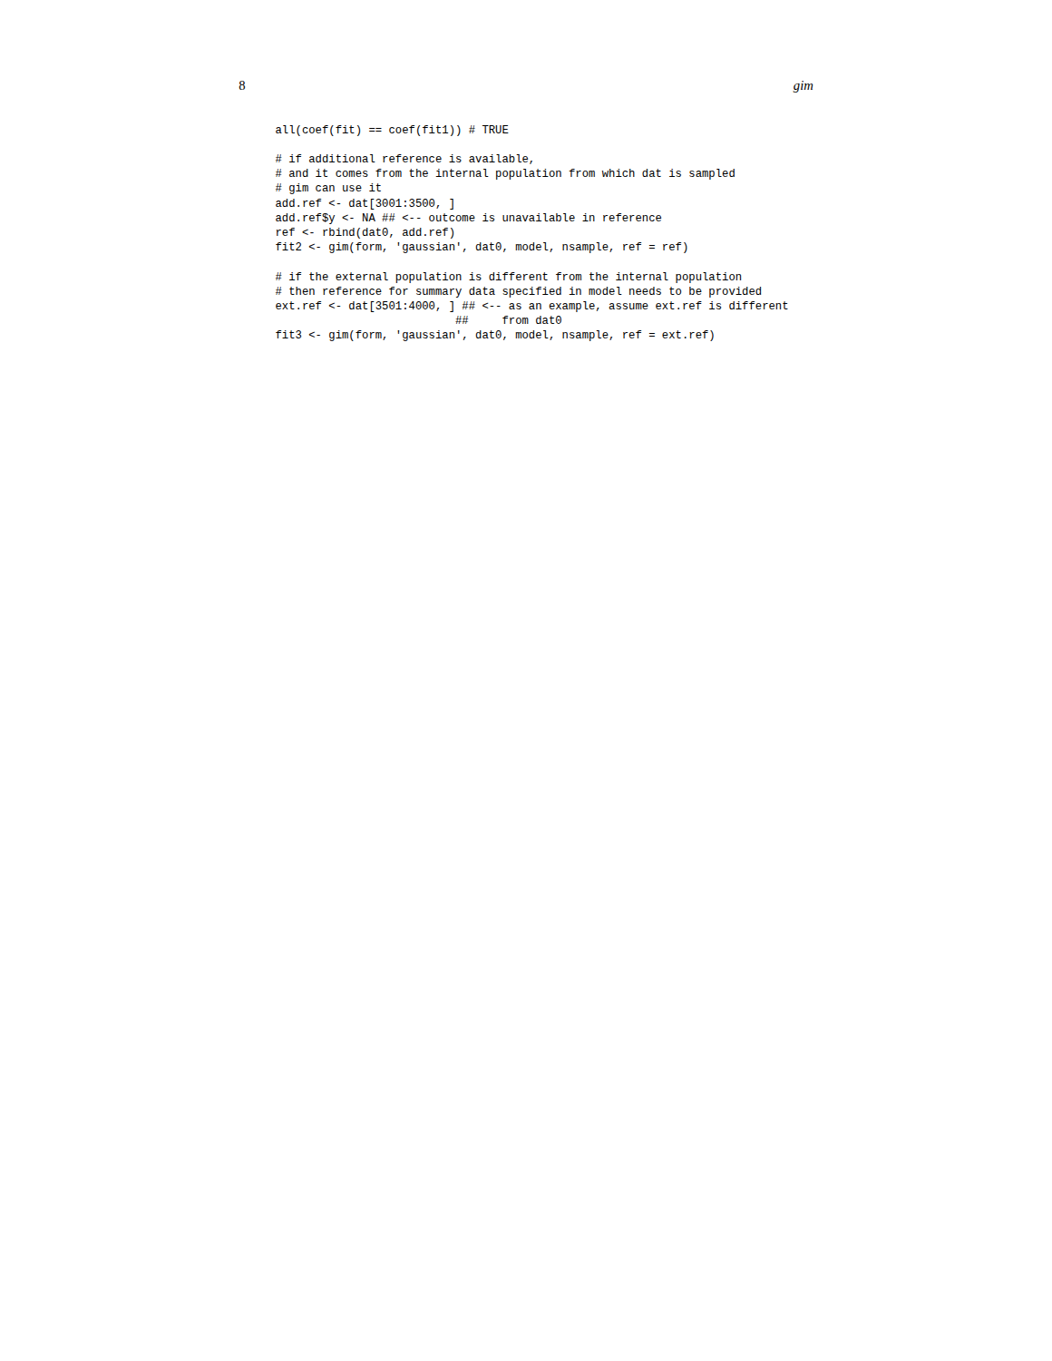8 gim
all(coef(fit) == coef(fit1)) # TRUE

# if additional reference is available,
# and it comes from the internal population from which dat is sampled
# gim can use it
add.ref <- dat[3001:3500, ]
add.ref$y <- NA ## <-- outcome is unavailable in reference
ref <- rbind(dat0, add.ref)
fit2 <- gim(form, 'gaussian', dat0, model, nsample, ref = ref)

# if the external population is different from the internal population
# then reference for summary data specified in model needs to be provided
ext.ref <- dat[3501:4000, ] ## <-- as an example, assume ext.ref is different
                           ##     from dat0
fit3 <- gim(form, 'gaussian', dat0, model, nsample, ref = ext.ref)